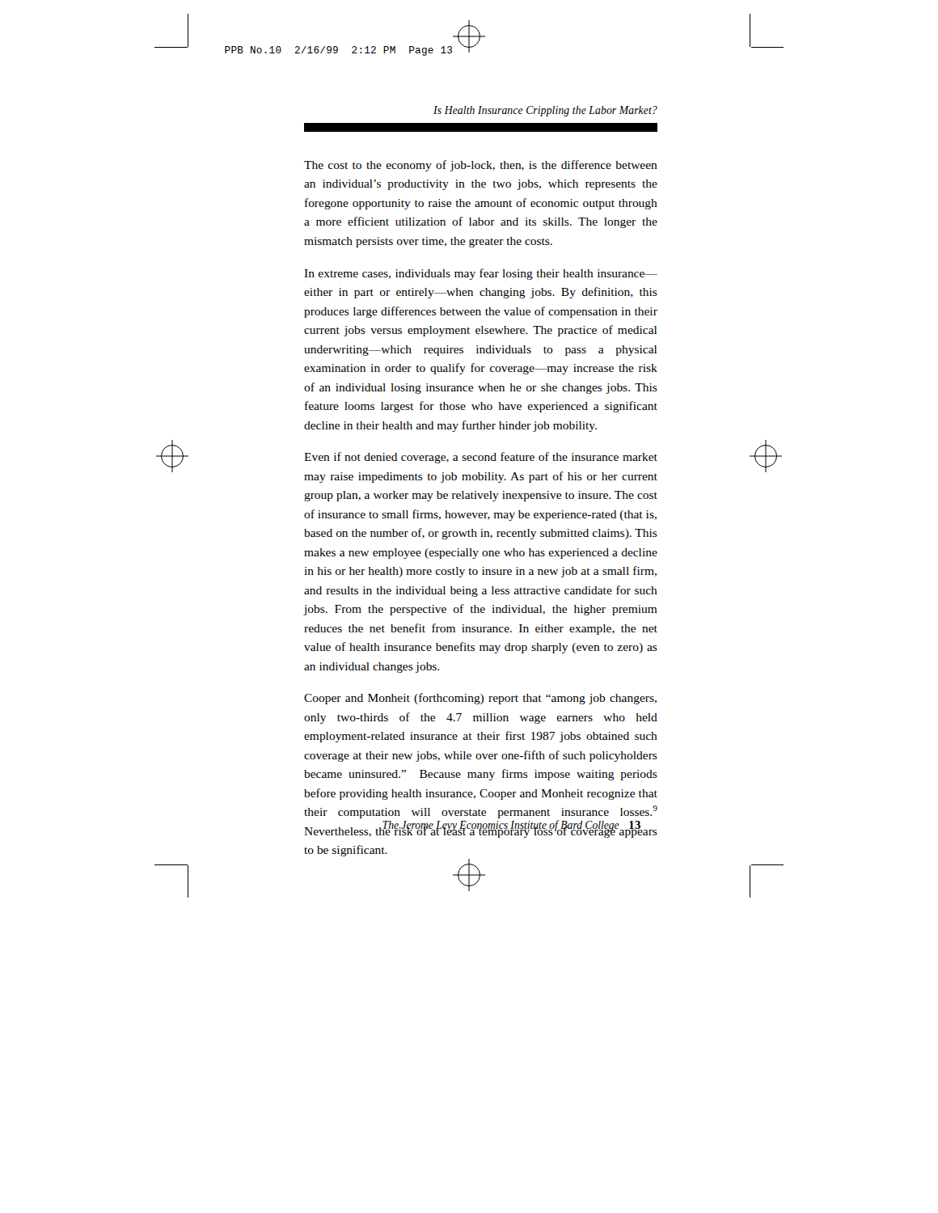PPB No.10 2/16/99 2:12 PM Page 13
Is Health Insurance Crippling the Labor Market?
The cost to the economy of job-lock, then, is the difference between an individual’s productivity in the two jobs, which represents the foregone opportunity to raise the amount of economic output through a more efficient utilization of labor and its skills. The longer the mismatch persists over time, the greater the costs.
In extreme cases, individuals may fear losing their health insurance—either in part or entirely—when changing jobs. By definition, this produces large differences between the value of compensation in their current jobs versus employment elsewhere. The practice of medical underwriting—which requires individuals to pass a physical examination in order to qualify for coverage—may increase the risk of an individual losing insurance when he or she changes jobs. This feature looms largest for those who have experienced a significant decline in their health and may further hinder job mobility.
Even if not denied coverage, a second feature of the insurance market may raise impediments to job mobility. As part of his or her current group plan, a worker may be relatively inexpensive to insure. The cost of insurance to small firms, however, may be experience-rated (that is, based on the number of, or growth in, recently submitted claims). This makes a new employee (especially one who has experienced a decline in his or her health) more costly to insure in a new job at a small firm, and results in the individual being a less attractive candidate for such jobs. From the perspective of the individual, the higher premium reduces the net benefit from insurance. In either example, the net value of health insurance benefits may drop sharply (even to zero) as an individual changes jobs.
Cooper and Monheit (forthcoming) report that “among job changers, only two-thirds of the 4.7 million wage earners who held employment-related insurance at their first 1987 jobs obtained such coverage at their new jobs, while over one-fifth of such policyholders became uninsured.” Because many firms impose waiting periods before providing health insurance, Cooper and Monheit recognize that their computation will overstate permanent insurance losses.9 Nevertheless, the risk of at least a temporary loss of coverage appears to be significant.
The Jerome Levy Economics Institute of Bard College13